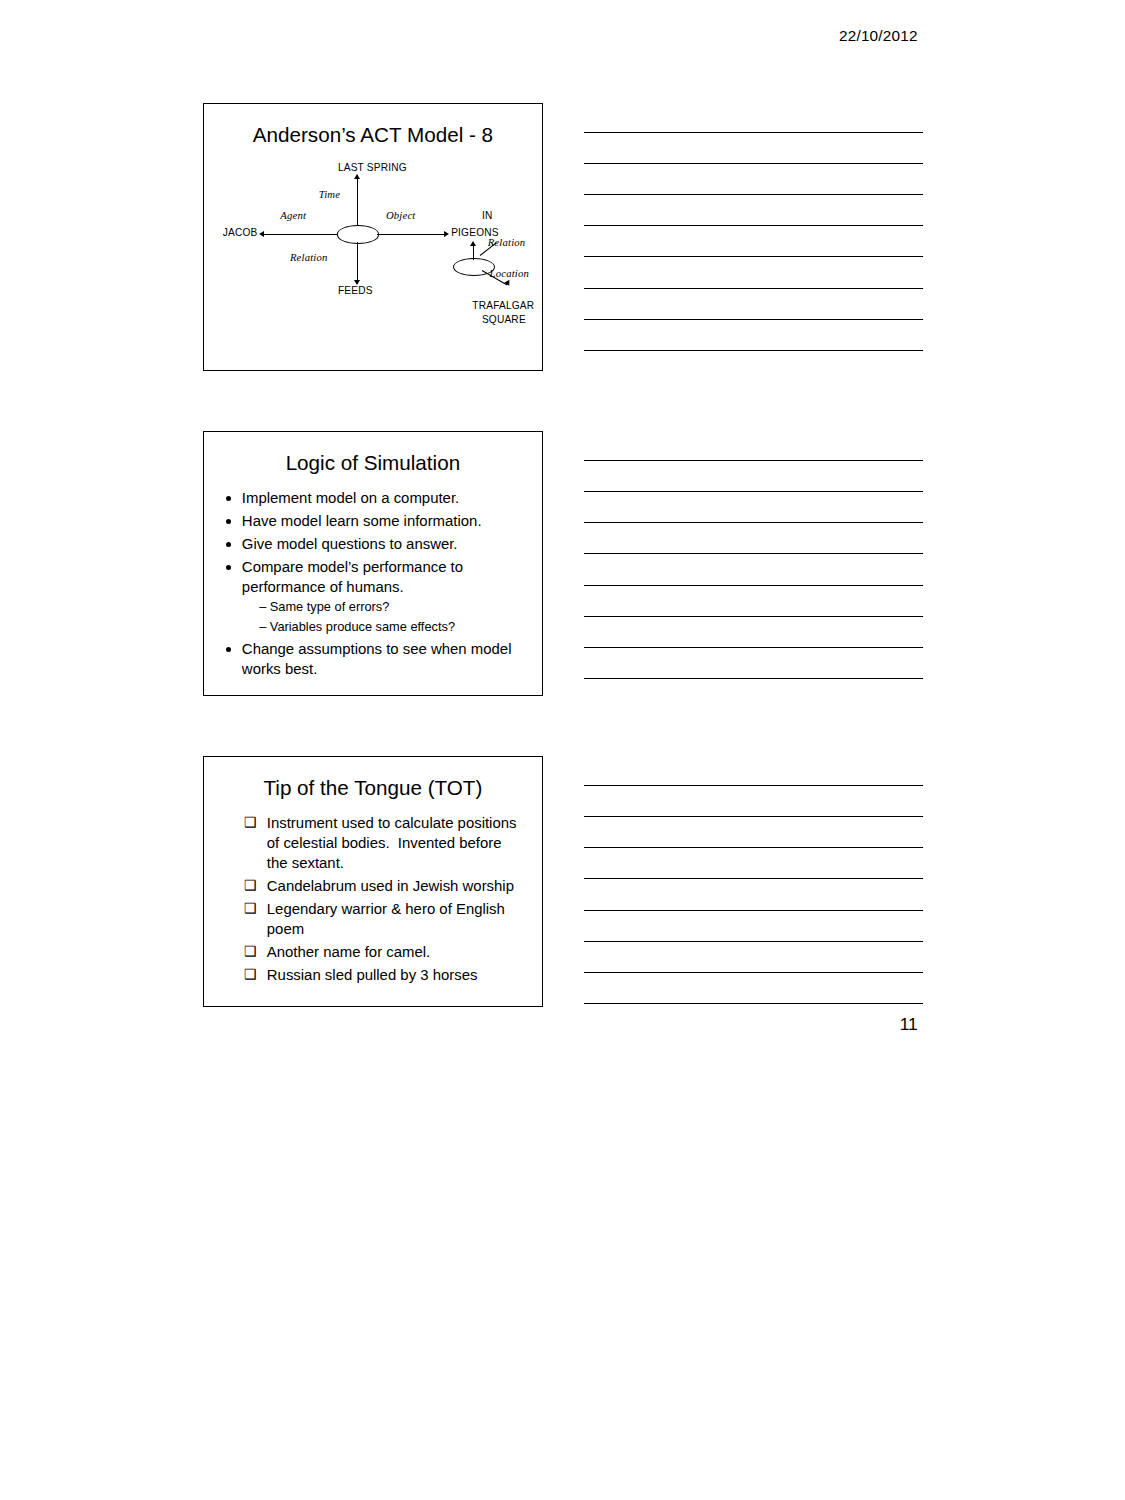22/10/2012
Anderson’s ACT Model - 8
LAST SPRING
Time
JACOB
Agent
Object
PIGEONS
Relation
FEEDS
IN
Relation
Location
TRAFALGAR
SQUARE
Logic of Simulation
Implement model on a computer.
Have model learn some information.
Give model questions to answer.
Compare model’s performance to performance of humans.
Same type of errors?
Variables produce same effects?
Change assumptions to see when model works best.
Tip of the Tongue (TOT)
Instrument used to calculate positions of celestial bodies. Invented before the sextant.
Candelabrum used in Jewish worship
Legendary warrior & hero of English poem
Another name for camel.
Russian sled pulled by 3 horses
11